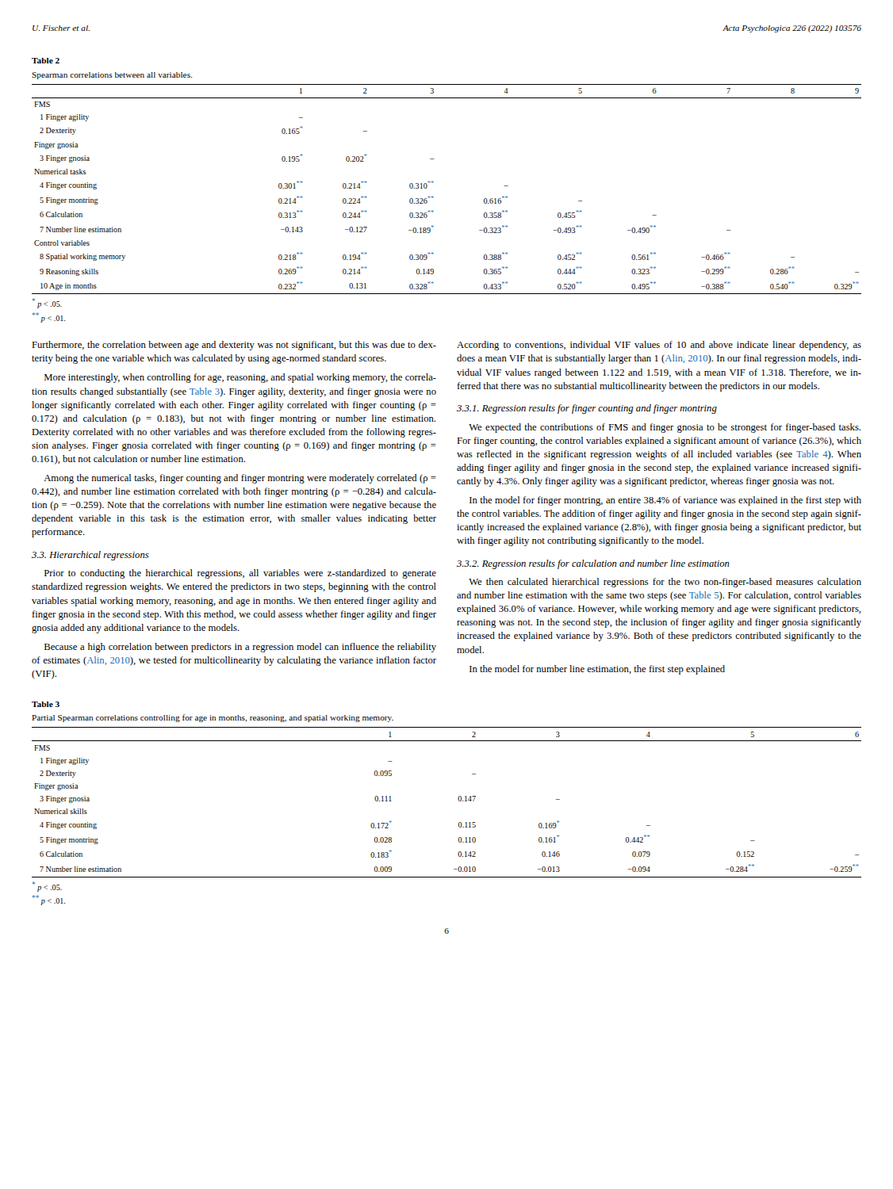U. Fischer et al.
Acta Psychologica 226 (2022) 103576
Table 2
Spearman correlations between all variables.
| | 1 | 2 | 3 | 4 | 5 | 6 | 7 | 8 | 9 |
| --- | --- | --- | --- | --- | --- | --- | --- | --- | --- |
| FMS | | | | | | | | | |
| 1 Finger agility | – | | | | | | | | |
| 2 Dexterity | 0.165 * | – | | | | | | | |
| Finger gnosia | | | | | | | | | |
| 3 Finger gnosia | 0.195 * | 0.202 * | – | | | | | | |
| Numerical tasks | | | | | | | | | |
| 4 Finger counting | 0.301 ** | 0.214 ** | 0.310 ** | – | | | | | |
| 5 Finger montring | 0.214 ** | 0.224 ** | 0.326 ** | 0.616 ** | – | | | | |
| 6 Calculation | 0.313 ** | 0.244 ** | 0.326 ** | 0.358 ** | 0.455 ** | – | | | |
| 7 Number line estimation | −0.143 | −0.127 | −0.189 * | −0.323 ** | −0.493 ** | −0.490 ** | – | | |
| Control variables | | | | | | | | | |
| 8 Spatial working memory | 0.218 ** | 0.194 ** | 0.309 ** | 0.388 ** | 0.452 ** | 0.561 ** | −0.466 ** | – | |
| 9 Reasoning skills | 0.269 ** | 0.214 ** | 0.149 | 0.365 ** | 0.444 ** | 0.323 ** | −0.299 ** | 0.286 ** | – |
| 10 Age in months | 0.232 ** | 0.131 | 0.328 ** | 0.433 ** | 0.520 ** | 0.495 ** | −0.388 ** | 0.540 ** | 0.329 ** |
* p < .05.
** p < .01.
Furthermore, the correlation between age and dexterity was not significant, but this was due to dexterity being the one variable which was calculated by using age-normed standard scores.
More interestingly, when controlling for age, reasoning, and spatial working memory, the correlation results changed substantially (see Table 3). Finger agility, dexterity, and finger gnosia were no longer significantly correlated with each other. Finger agility correlated with finger counting (ρ = 0.172) and calculation (ρ = 0.183), but not with finger montring or number line estimation. Dexterity correlated with no other variables and was therefore excluded from the following regression analyses. Finger gnosia correlated with finger counting (ρ = 0.169) and finger montring (ρ = 0.161), but not calculation or number line estimation.
Among the numerical tasks, finger counting and finger montring were moderately correlated (ρ = 0.442), and number line estimation correlated with both finger montring (ρ = −0.284) and calculation (ρ = −0.259). Note that the correlations with number line estimation were negative because the dependent variable in this task is the estimation error, with smaller values indicating better performance.
3.3. Hierarchical regressions
Prior to conducting the hierarchical regressions, all variables were z-standardized to generate standardized regression weights. We entered the predictors in two steps, beginning with the control variables spatial working memory, reasoning, and age in months. We then entered finger agility and finger gnosia in the second step. With this method, we could assess whether finger agility and finger gnosia added any additional variance to the models.
Because a high correlation between predictors in a regression model can influence the reliability of estimates (Alin, 2010), we tested for multicollinearity by calculating the variance inflation factor (VIF).
According to conventions, individual VIF values of 10 and above indicate linear dependency, as does a mean VIF that is substantially larger than 1 (Alin, 2010). In our final regression models, individual VIF values ranged between 1.122 and 1.519, with a mean VIF of 1.318. Therefore, we inferred that there was no substantial multicollinearity between the predictors in our models.
3.3.1. Regression results for finger counting and finger montring
We expected the contributions of FMS and finger gnosia to be strongest for finger-based tasks. For finger counting, the control variables explained a significant amount of variance (26.3%), which was reflected in the significant regression weights of all included variables (see Table 4). When adding finger agility and finger gnosia in the second step, the explained variance increased significantly by 4.3%. Only finger agility was a significant predictor, whereas finger gnosia was not.
In the model for finger montring, an entire 38.4% of variance was explained in the first step with the control variables. The addition of finger agility and finger gnosia in the second step again significantly increased the explained variance (2.8%), with finger gnosia being a significant predictor, but with finger agility not contributing significantly to the model.
3.3.2. Regression results for calculation and number line estimation
We then calculated hierarchical regressions for the two non-finger-based measures calculation and number line estimation with the same two steps (see Table 5). For calculation, control variables explained 36.0% of variance. However, while working memory and age were significant predictors, reasoning was not. In the second step, the inclusion of finger agility and finger gnosia significantly increased the explained variance by 3.9%. Both of these predictors contributed significantly to the model.
In the model for number line estimation, the first step explained
Table 3
Partial Spearman correlations controlling for age in months, reasoning, and spatial working memory.
| | 1 | 2 | 3 | 4 | 5 | 6 |
| --- | --- | --- | --- | --- | --- | --- |
| FMS | | | | | | |
| 1 Finger agility | – | | | | | |
| 2 Dexterity | 0.095 | – | | | | |
| Finger gnosia | | | | | | |
| 3 Finger gnosia | 0.111 | 0.147 | – | | | |
| Numerical skills | | | | | | |
| 4 Finger counting | 0.172 * | 0.115 | 0.169 * | – | | |
| 5 Finger montring | 0.028 | 0.110 | 0.161 * | 0.442 ** | – | |
| 6 Calculation | 0.183 * | 0.142 | 0.146 | 0.079 | 0.152 | – |
| 7 Number line estimation | 0.009 | −0.010 | −0.013 | −0.094 | −0.284 ** | −0.259 ** |
* p < .05.
** p < .01.
6